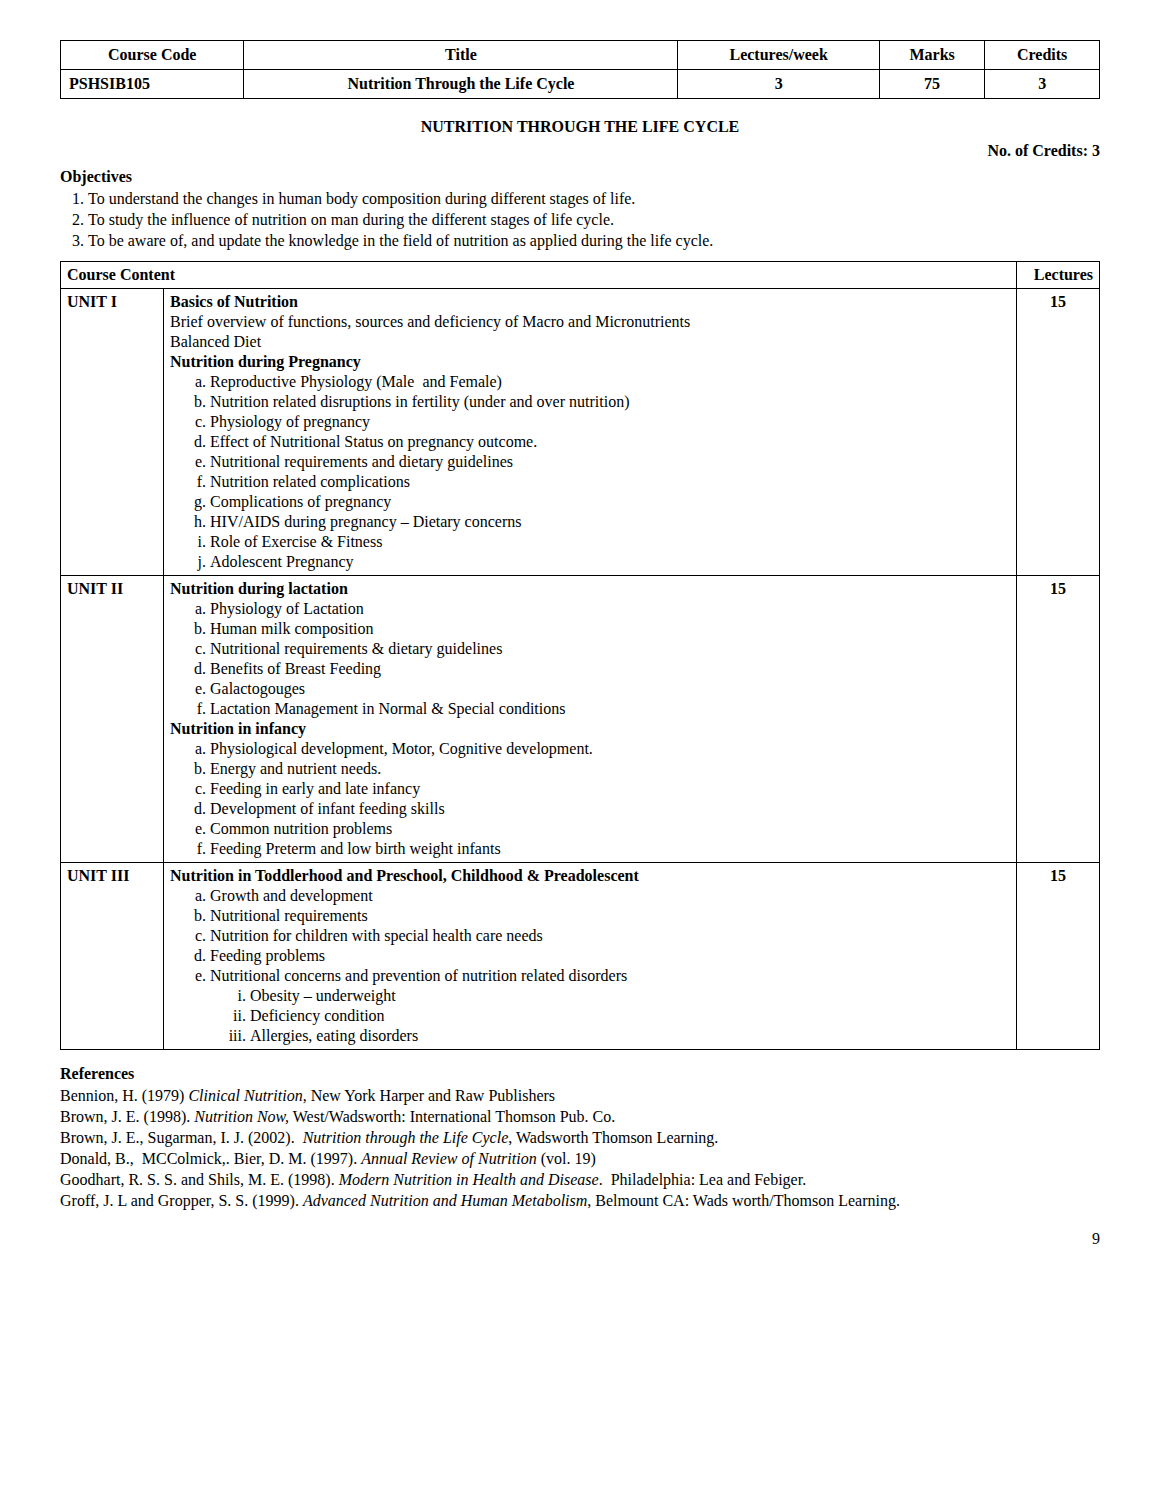| Course Code | Title | Lectures/week | Marks | Credits |
| --- | --- | --- | --- | --- |
| PSHSIB105 | Nutrition Through the Life Cycle | 3 | 75 | 3 |
NUTRITION THROUGH THE LIFE CYCLE
No. of Credits: 3
Objectives
To understand the changes in human body composition during different stages of life.
To study the influence of nutrition on man during the different stages of life cycle.
To be aware of, and update the knowledge in the field of nutrition as applied during the life cycle.
| Course Content | Lectures |
| --- | --- |
| UNIT I | Basics of Nutrition Brief overview of functions, sources and deficiency of Macro and Micronutrients Balanced Diet Nutrition during Pregnancy Reproductive Physiology (Male and Female) Nutrition related disruptions in fertility (under and over nutrition) Physiology of pregnancy Effect of Nutritional Status on pregnancy outcome. Nutritional requirements and dietary guidelines Nutrition related complications Complications of pregnancy HIV/AIDS during pregnancy – Dietary concerns Role of Exercise & Fitness Adolescent Pregnancy | 15 |
| UNIT II | Nutrition during lactation Physiology of Lactation Human milk composition Nutritional requirements & dietary guidelines Benefits of Breast Feeding Galactogouges Lactation Management in Normal & Special conditions Nutrition in infancy Physiological development, Motor, Cognitive development. Energy and nutrient needs. Feeding in early and late infancy Development of infant feeding skills Common nutrition problems Feeding Preterm and low birth weight infants | 15 |
| UNIT III | Nutrition in Toddlerhood and Preschool, Childhood & Preadolescent Growth and development Nutritional requirements Nutrition for children with special health care needs Feeding problems Nutritional concerns and prevention of nutrition related disorders Obesity – underweight Deficiency condition Allergies, eating disorders | 15 |
References
Bennion, H. (1979) Clinical Nutrition, New York Harper and Raw Publishers
Brown, J. E. (1998). Nutrition Now, West/Wadsworth: International Thomson Pub. Co.
Brown, J. E., Sugarman, I. J. (2002). Nutrition through the Life Cycle, Wadsworth Thomson Learning.
Donald, B., MCColmick,. Bier, D. M. (1997). Annual Review of Nutrition (vol. 19)
Goodhart, R. S. S. and Shils, M. E. (1998). Modern Nutrition in Health and Disease. Philadelphia: Lea and Febiger.
Groff, J. L and Gropper, S. S. (1999). Advanced Nutrition and Human Metabolism, Belmount CA: Wads worth/Thomson Learning.
9